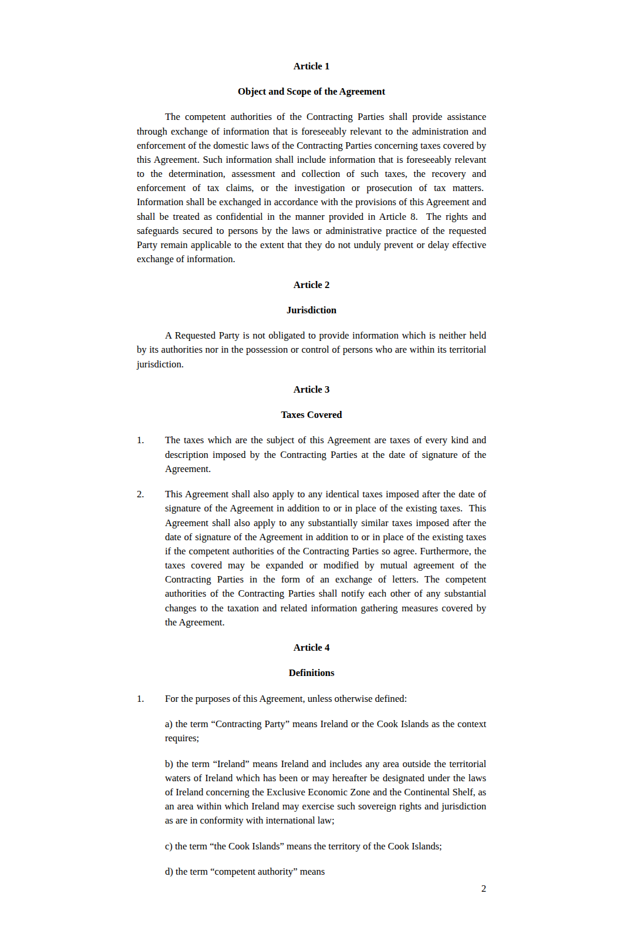Article 1
Object and Scope of the Agreement
The competent authorities of the Contracting Parties shall provide assistance through exchange of information that is foreseeably relevant to the administration and enforcement of the domestic laws of the Contracting Parties concerning taxes covered by this Agreement. Such information shall include information that is foreseeably relevant to the determination, assessment and collection of such taxes, the recovery and enforcement of tax claims, or the investigation or prosecution of tax matters. Information shall be exchanged in accordance with the provisions of this Agreement and shall be treated as confidential in the manner provided in Article 8. The rights and safeguards secured to persons by the laws or administrative practice of the requested Party remain applicable to the extent that they do not unduly prevent or delay effective exchange of information.
Article 2
Jurisdiction
A Requested Party is not obligated to provide information which is neither held by its authorities nor in the possession or control of persons who are within its territorial jurisdiction.
Article 3
Taxes Covered
1.
The taxes which are the subject of this Agreement are taxes of every kind and description imposed by the Contracting Parties at the date of signature of the Agreement.
2.
This Agreement shall also apply to any identical taxes imposed after the date of signature of the Agreement in addition to or in place of the existing taxes. This Agreement shall also apply to any substantially similar taxes imposed after the date of signature of the Agreement in addition to or in place of the existing taxes if the competent authorities of the Contracting Parties so agree. Furthermore, the taxes covered may be expanded or modified by mutual agreement of the Contracting Parties in the form of an exchange of letters. The competent authorities of the Contracting Parties shall notify each other of any substantial changes to the taxation and related information gathering measures covered by the Agreement.
Article 4
Definitions
1.
For the purposes of this Agreement, unless otherwise defined:
a) the term “Contracting Party” means Ireland or the Cook Islands as the context requires;
b) the term “Ireland” means Ireland and includes any area outside the territorial waters of Ireland which has been or may hereafter be designated under the laws of Ireland concerning the Exclusive Economic Zone and the Continental Shelf, as an area within which Ireland may exercise such sovereign rights and jurisdiction as are in conformity with international law;
c) the term “the Cook Islands” means the territory of the Cook Islands;
d) the term “competent authority” means
2